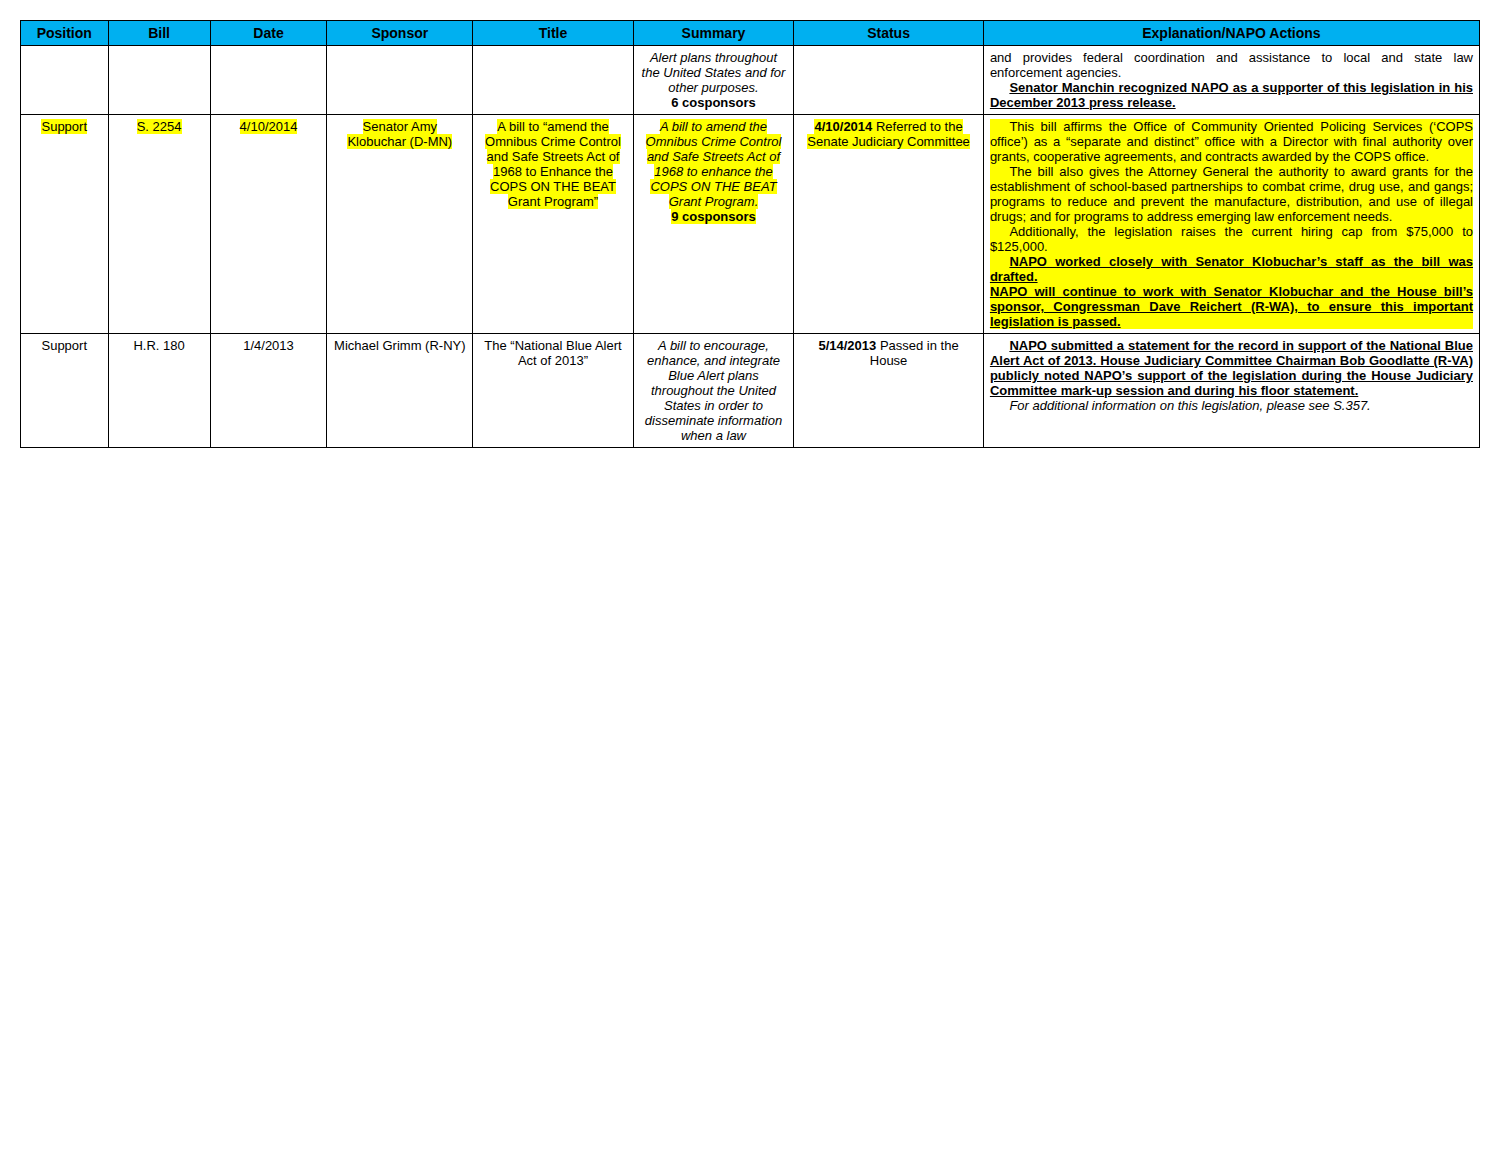| Position | Bill | Date | Sponsor | Title | Summary | Status | Explanation/NAPO Actions |
| --- | --- | --- | --- | --- | --- | --- | --- |
| | | | | | Alert plans throughout the United States and for other purposes. 6 cosponsors | | and provides federal coordination and assistance to local and state law enforcement agencies. Senator Manchin recognized NAPO as a supporter of this legislation in his December 2013 press release. |
| Support | S. 2254 | 4/10/2014 | Senator Amy Klobuchar (D-MN) | A bill to “amend the Omnibus Crime Control and Safe Streets Act of 1968 to Enhance the COPS ON THE BEAT Grant Program” | A bill to amend the Omnibus Crime Control and Safe Streets Act of 1968 to enhance the COPS ON THE BEAT Grant Program. 9 cosponsors | 4/10/2014 Referred to the Senate Judiciary Committee | This bill affirms the Office of Community Oriented Policing Services (‘COPS office’) as a “separate and distinct” office with a Director with final authority over grants, cooperative agreements, and contracts awarded by the COPS office. The bill also gives the Attorney General the authority to award grants for the establishment of school-based partnerships to combat crime, drug use, and gangs; programs to reduce and prevent the manufacture, distribution, and use of illegal drugs; and for programs to address emerging law enforcement needs. Additionally, the legislation raises the current hiring cap from $75,000 to $125,000. NAPO worked closely with Senator Klobuchar’s staff as the bill was drafted. NAPO will continue to work with Senator Klobuchar and the House bill’s sponsor, Congressman Dave Reichert (R-WA), to ensure this important legislation is passed. |
| Support | H.R. 180 | 1/4/2013 | Michael Grimm (R-NY) | The “National Blue Alert Act of 2013” | A bill to encourage, enhance, and integrate Blue Alert plans throughout the United States in order to disseminate information when a law | 5/14/2013 Passed in the House | NAPO submitted a statement for the record in support of the National Blue Alert Act of 2013. House Judiciary Committee Chairman Bob Goodlatte (R-VA) publicly noted NAPO’s support of the legislation during the House Judiciary Committee mark-up session and during his floor statement. For additional information on this legislation, please see S.357. |